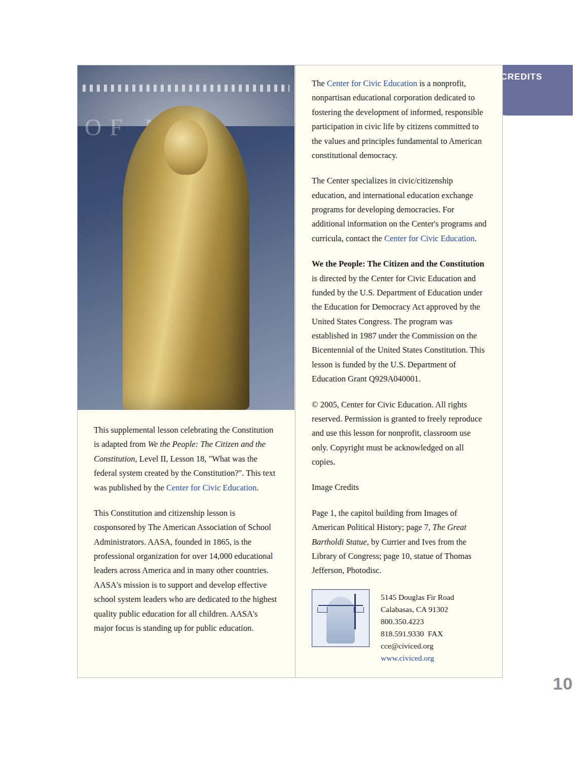CREDITS
OF N
This supplemental lesson celebrating the Constitution is adapted from We the People: The Citizen and the Constitution, Level II, Lesson 18, "What was the federal system created by the Constitution?". This text was published by the Center for Civic Education.
This Constitution and citizenship lesson is cosponsored by The American Association of School Administrators. AASA, founded in 1865, is the professional organization for over 14,000 educational leaders across America and in many other countries. AASA's mission is to support and develop effective school system leaders who are dedicated to the highest quality public education for all children. AASA's major focus is standing up for public education.
The Center for Civic Education is a nonprofit, nonpartisan educational corporation dedicated to fostering the development of informed, responsible participation in civic life by citizens committed to the values and principles fundamental to American constitutional democracy.
The Center specializes in civic/citizenship education, and international education exchange programs for developing democracies. For additional information on the Center's programs and curricula, contact the Center for Civic Education.
We the People: The Citizen and the Constitution is directed by the Center for Civic Education and funded by the U.S. Department of Education under the Education for Democracy Act approved by the United States Congress. The program was established in 1987 under the Commission on the Bicentennial of the United States Constitution. This lesson is funded by the U.S. Department of Education Grant Q929A040001.
© 2005, Center for Civic Education. All rights reserved. Permission is granted to freely reproduce and use this lesson for nonprofit, classroom use only. Copyright must be acknowledged on all copies.
Image Credits
Page 1, the capitol building from Images of American Political History; page 7, The Great Bartholdi Statue, by Currier and Ives from the Library of Congress; page 10, statue of Thomas Jefferson, Photodisc.
5145 Douglas Fir Road
Calabasas, CA 91302
800.350.4223
818.591.9330 FAX
cce@civiced.org
www.civiced.org
10